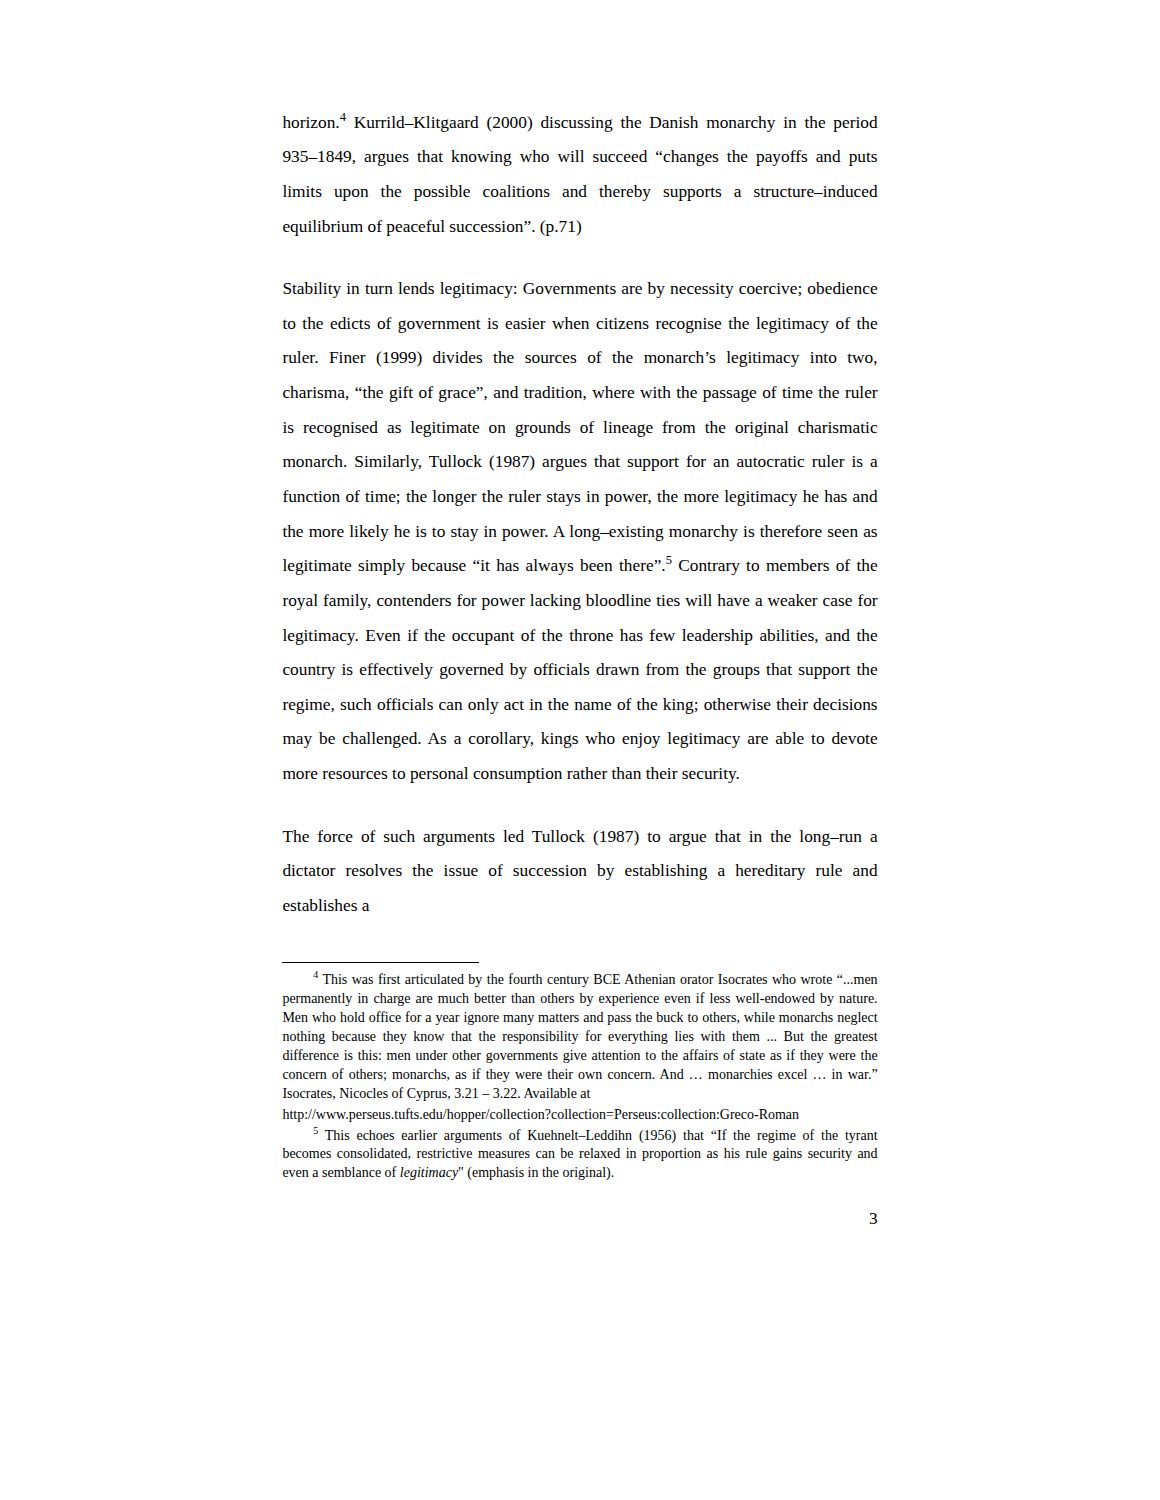horizon.4 Kurrild–Klitgaard (2000) discussing the Danish monarchy in the period 935–1849, argues that knowing who will succeed “changes the payoffs and puts limits upon the possible coalitions and thereby supports a structure–induced equilibrium of peaceful succession”. (p.71)
Stability in turn lends legitimacy: Governments are by necessity coercive; obedience to the edicts of government is easier when citizens recognise the legitimacy of the ruler. Finer (1999) divides the sources of the monarch’s legitimacy into two, charisma, “the gift of grace”, and tradition, where with the passage of time the ruler is recognised as legitimate on grounds of lineage from the original charismatic monarch. Similarly, Tullock (1987) argues that support for an autocratic ruler is a function of time; the longer the ruler stays in power, the more legitimacy he has and the more likely he is to stay in power. A long–existing monarchy is therefore seen as legitimate simply because “it has always been there”.5 Contrary to members of the royal family, contenders for power lacking bloodline ties will have a weaker case for legitimacy. Even if the occupant of the throne has few leadership abilities, and the country is effectively governed by officials drawn from the groups that support the regime, such officials can only act in the name of the king; otherwise their decisions may be challenged. As a corollary, kings who enjoy legitimacy are able to devote more resources to personal consumption rather than their security.
The force of such arguments led Tullock (1987) to argue that in the long–run a dictator resolves the issue of succession by establishing a hereditary rule and establishes a
4 This was first articulated by the fourth century BCE Athenian orator Isocrates who wrote “...men permanently in charge are much better than others by experience even if less well-endowed by nature. Men who hold office for a year ignore many matters and pass the buck to others, while monarchs neglect nothing because they know that the responsibility for everything lies with them ... But the greatest difference is this: men under other governments give attention to the affairs of state as if they were the concern of others; monarchs, as if they were their own concern. And … monarchies excel … in war.” Isocrates, Nicocles of Cyprus, 3.21 – 3.22. Available at
http://www.perseus.tufts.edu/hopper/collection?collection=Perseus:collection:Greco-Roman
5 This echoes earlier arguments of Kuehnelt–Leddihn (1956) that “If the regime of the tyrant becomes consolidated, restrictive measures can be relaxed in proportion as his rule gains security and even a semblance of legitimacy" (emphasis in the original).
3